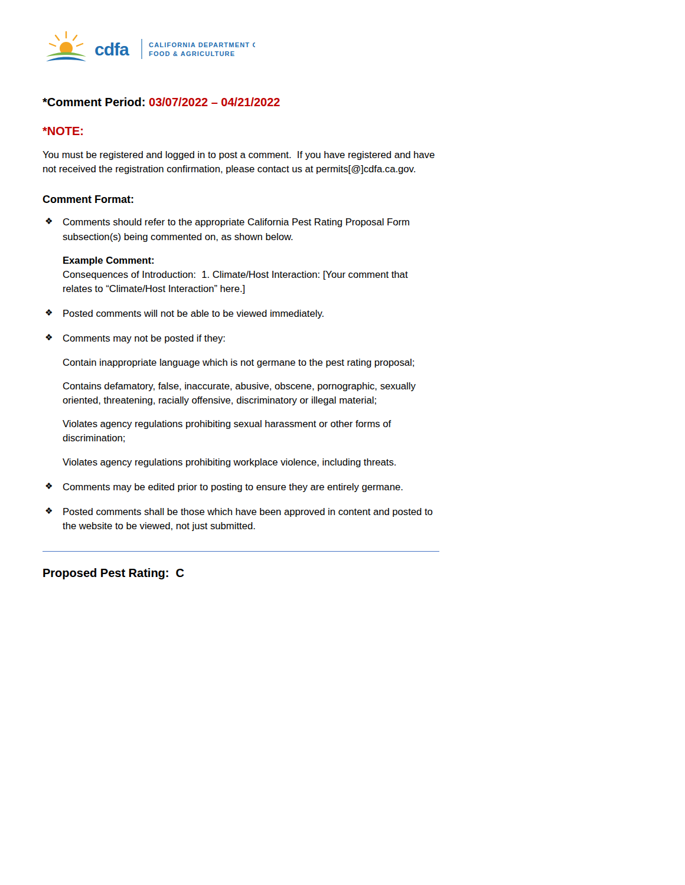cdfa CALIFORNIA DEPARTMENT OF FOOD & AGRICULTURE
*Comment Period: 03/07/2022 – 04/21/2022
*NOTE:
You must be registered and logged in to post a comment. If you have registered and have not received the registration confirmation, please contact us at permits[@]cdfa.ca.gov.
Comment Format:
Comments should refer to the appropriate California Pest Rating Proposal Form subsection(s) being commented on, as shown below.
Example Comment:
Consequences of Introduction: 1. Climate/Host Interaction: [Your comment that relates to “Climate/Host Interaction” here.]
Posted comments will not be able to be viewed immediately.
Comments may not be posted if they:
Contain inappropriate language which is not germane to the pest rating proposal;
Contains defamatory, false, inaccurate, abusive, obscene, pornographic, sexually oriented, threatening, racially offensive, discriminatory or illegal material;
Violates agency regulations prohibiting sexual harassment or other forms of discrimination;
Violates agency regulations prohibiting workplace violence, including threats.
Comments may be edited prior to posting to ensure they are entirely germane.
Posted comments shall be those which have been approved in content and posted to the website to be viewed, not just submitted.
Proposed Pest Rating: C